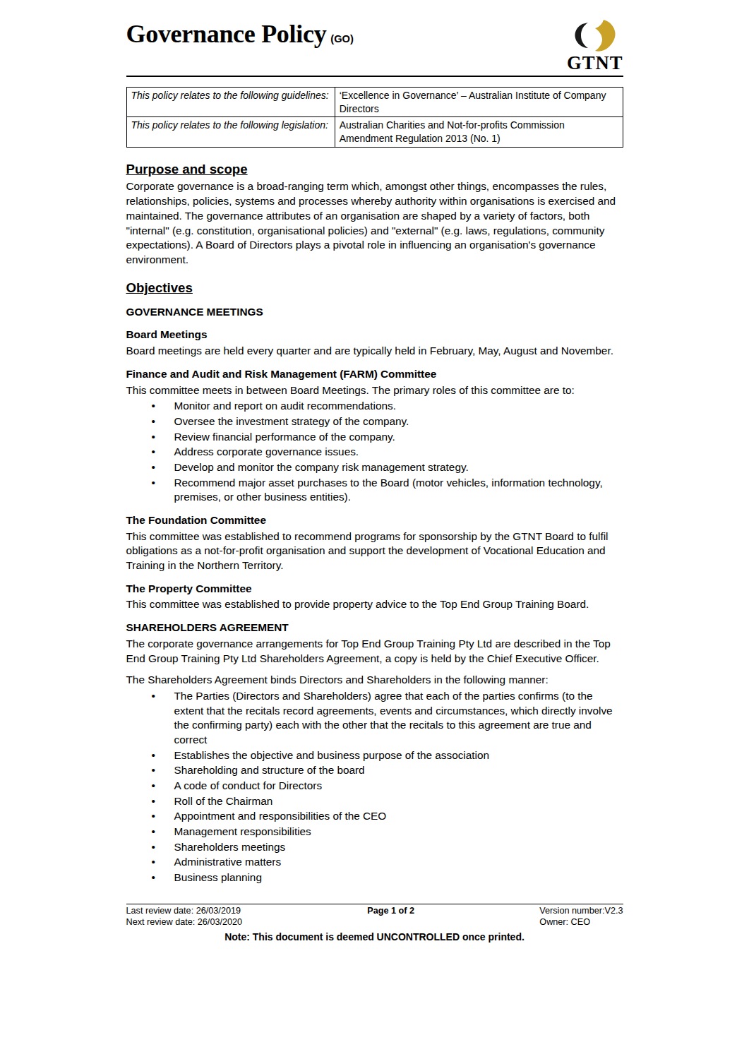Governance Policy
(GO)
GTNT
| This policy relates to the following guidelines: | ‘Excellence in Governance’ – Australian Institute of Company Directors |
| This policy relates to the following legislation: | Australian Charities and Not-for-profits Commission Amendment Regulation 2013 (No. 1) |
Purpose and scope
Corporate governance is a broad-ranging term which, amongst other things, encompasses the rules, relationships, policies, systems and processes whereby authority within organisations is exercised and maintained. The governance attributes of an organisation are shaped by a variety of factors, both "internal" (e.g. constitution, organisational policies) and "external" (e.g. laws, regulations, community expectations). A Board of Directors plays a pivotal role in influencing an organisation's governance environment.
Objectives
Governance Meetings
Board Meetings
Board meetings are held every quarter and are typically held in February, May, August and November.
Finance and Audit and Risk Management (FARM) Committee
This committee meets in between Board Meetings. The primary roles of this committee are to:
Monitor and report on audit recommendations.
Oversee the investment strategy of the company.
Review financial performance of the company.
Address corporate governance issues.
Develop and monitor the company risk management strategy.
Recommend major asset purchases to the Board (motor vehicles, information technology, premises, or other business entities).
The Foundation Committee
This committee was established to recommend programs for sponsorship by the GTNT Board to fulfil obligations as a not-for-profit organisation and support the development of Vocational Education and Training in the Northern Territory.
The Property Committee
This committee was established to provide property advice to the Top End Group Training Board.
Shareholders Agreement
The corporate governance arrangements for Top End Group Training Pty Ltd are described in the Top End Group Training Pty Ltd Shareholders Agreement, a copy is held by the Chief Executive Officer.
The Shareholders Agreement binds Directors and Shareholders in the following manner:
The Parties (Directors and Shareholders) agree that each of the parties confirms (to the extent that the recitals record agreements, events and circumstances, which directly involve the confirming party) each with the other that the recitals to this agreement are true and correct
Establishes the objective and business purpose of the association
Shareholding and structure of the board
A code of conduct for Directors
Roll of the Chairman
Appointment and responsibilities of the CEO
Management responsibilities
Shareholders meetings
Administrative matters
Business planning
Last review date: 26/03/2019
Next review date: 26/03/2020
Page 1 of 2
Version number:V2.3
Owner: CEO
Note: This document is deemed UNCONTROLLED once printed.